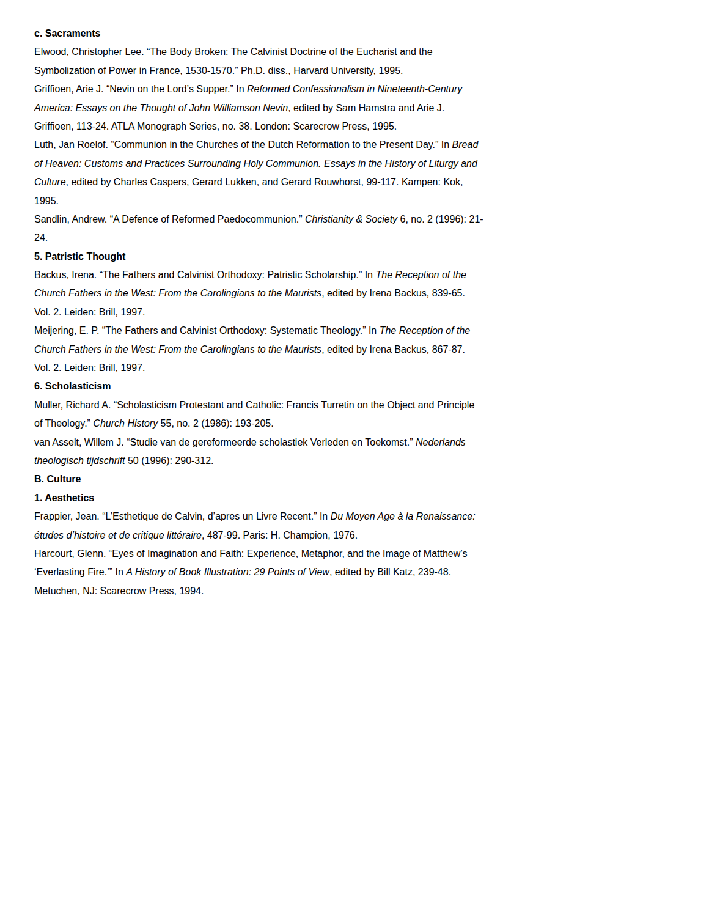c. Sacraments
Elwood, Christopher Lee. “The Body Broken: The Calvinist Doctrine of the Eucharist and the Symbolization of Power in France, 1530-1570.” Ph.D. diss., Harvard University, 1995.
Griffioen, Arie J. “Nevin on the Lord’s Supper.” In Reformed Confessionalism in Nineteenth-Century America: Essays on the Thought of John Williamson Nevin, edited by Sam Hamstra and Arie J. Griffioen, 113-24. ATLA Monograph Series, no. 38. London: Scarecrow Press, 1995.
Luth, Jan Roelof. “Communion in the Churches of the Dutch Reformation to the Present Day.” In Bread of Heaven: Customs and Practices Surrounding Holy Communion. Essays in the History of Liturgy and Culture, edited by Charles Caspers, Gerard Lukken, and Gerard Rouwhorst, 99-117. Kampen: Kok, 1995.
Sandlin, Andrew. “A Defence of Reformed Paedocommunion.” Christianity & Society 6, no. 2 (1996): 21-24.
5. Patristic Thought
Backus, Irena. “The Fathers and Calvinist Orthodoxy: Patristic Scholarship.” In The Reception of the Church Fathers in the West: From the Carolingians to the Maurists, edited by Irena Backus, 839-65. Vol. 2. Leiden: Brill, 1997.
Meijering, E. P. “The Fathers and Calvinist Orthodoxy: Systematic Theology.” In The Reception of the Church Fathers in the West: From the Carolingians to the Maurists, edited by Irena Backus, 867-87. Vol. 2. Leiden: Brill, 1997.
6. Scholasticism
Muller, Richard A. “Scholasticism Protestant and Catholic: Francis Turretin on the Object and Principle of Theology.” Church History 55, no. 2 (1986): 193-205.
van Asselt, Willem J. “Studie van de gereformeerde scholastiek Verleden en Toekomst.” Nederlands theologisch tijdschrift 50 (1996): 290-312.
B. Culture
1. Aesthetics
Frappier, Jean. “L’Esthetique de Calvin, d’apres un Livre Recent.” In Du Moyen Age à la Renaissance: études d’histoire et de critique littéraire, 487-99. Paris: H. Champion, 1976.
Harcourt, Glenn. “Eyes of Imagination and Faith: Experience, Metaphor, and the Image of Matthew’s ‘Everlasting Fire.’” In A History of Book Illustration: 29 Points of View, edited by Bill Katz, 239-48. Metuchen, NJ: Scarecrow Press, 1994.